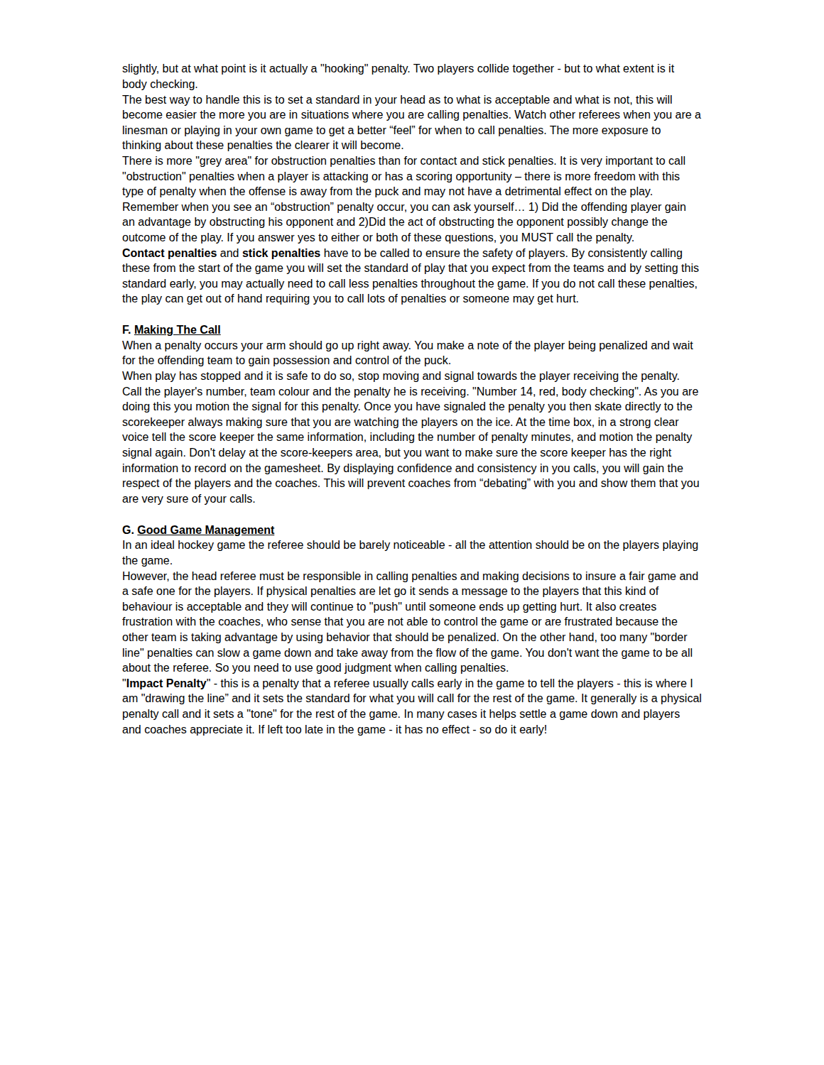slightly, but at what point is it actually a "hooking" penalty. Two players collide together - but to what extent is it body checking.
The best way to handle this is to set a standard in your head as to what is acceptable and what is not, this will become easier the more you are in situations where you are calling penalties. Watch other referees when you are a linesman or playing in your own game to get a better “feel” for when to call penalties. The more exposure to thinking about these penalties the clearer it will become.
There is more "grey area" for obstruction penalties than for contact and stick penalties. It is very important to call "obstruction" penalties when a player is attacking or has a scoring opportunity – there is more freedom with this type of penalty when the offense is away from the puck and may not have a detrimental effect on the play. Remember when you see an “obstruction” penalty occur, you can ask yourself… 1) Did the offending player gain an advantage by obstructing his opponent and 2)Did the act of obstructing the opponent possibly change the outcome of the play. If you answer yes to either or both of these questions, you MUST call the penalty.
Contact penalties and stick penalties have to be called to ensure the safety of players. By consistently calling these from the start of the game you will set the standard of play that you expect from the teams and by setting this standard early, you may actually need to call less penalties throughout the game. If you do not call these penalties, the play can get out of hand requiring you to call lots of penalties or someone may get hurt.
F. Making The Call
When a penalty occurs your arm should go up right away. You make a note of the player being penalized and wait for the offending team to gain possession and control of the puck.
When play has stopped and it is safe to do so, stop moving and signal towards the player receiving the penalty. Call the player's number, team colour and the penalty he is receiving. "Number 14, red, body checking". As you are doing this you motion the signal for this penalty. Once you have signaled the penalty you then skate directly to the scorekeeper always making sure that you are watching the players on the ice. At the time box, in a strong clear voice tell the score keeper the same information, including the number of penalty minutes, and motion the penalty signal again. Don't delay at the score-keepers area, but you want to make sure the score keeper has the right information to record on the gamesheet. By displaying confidence and consistency in you calls, you will gain the respect of the players and the coaches. This will prevent coaches from “debating” with you and show them that you are very sure of your calls.
G. Good Game Management
In an ideal hockey game the referee should be barely noticeable - all the attention should be on the players playing the game.
However, the head referee must be responsible in calling penalties and making decisions to insure a fair game and a safe one for the players. If physical penalties are let go it sends a message to the players that this kind of behaviour is acceptable and they will continue to "push" until someone ends up getting hurt. It also creates frustration with the coaches, who sense that you are not able to control the game or are frustrated because the other team is taking advantage by using behavior that should be penalized. On the other hand, too many "border line" penalties can slow a game down and take away from the flow of the game. You don't want the game to be all about the referee. So you need to use good judgment when calling penalties.
"Impact Penalty" - this is a penalty that a referee usually calls early in the game to tell the players - this is where I am "drawing the line” and it sets the standard for what you will call for the rest of the game. It generally is a physical penalty call and it sets a "tone" for the rest of the game. In many cases it helps settle a game down and players and coaches appreciate it. If left too late in the game - it has no effect - so do it early!